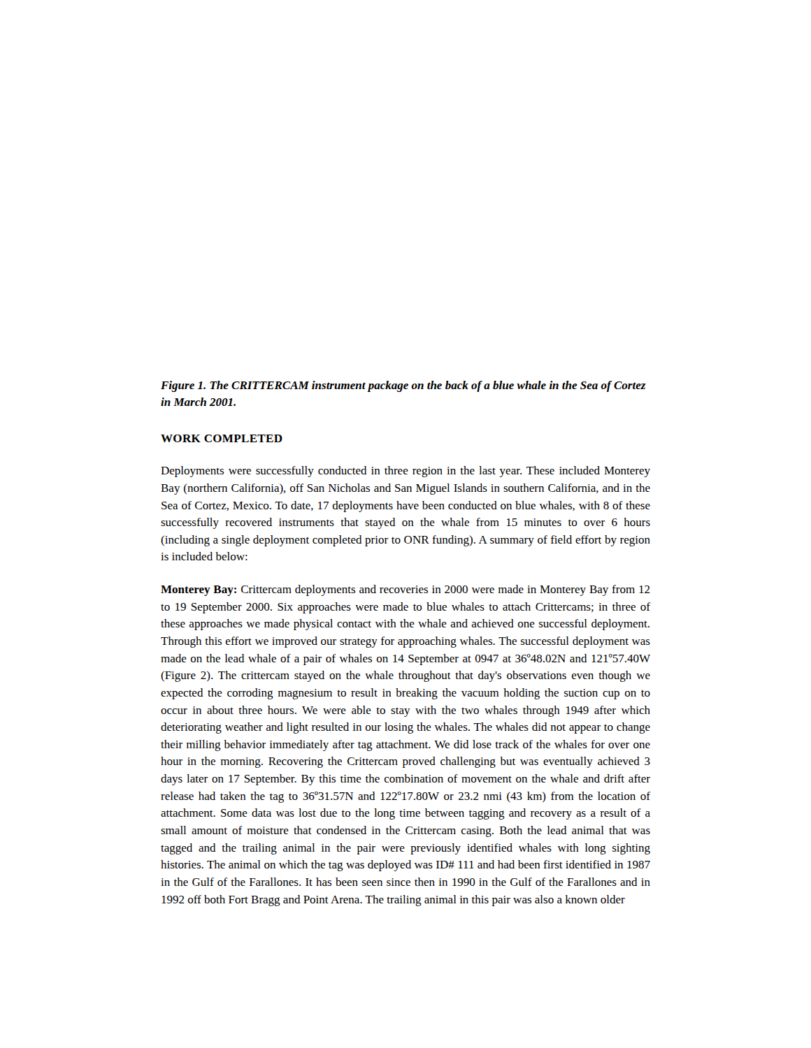Figure 1. The CRITTERCAM instrument package on the back of a blue whale in the Sea of Cortez in March 2001.
WORK COMPLETED
Deployments were successfully conducted in three region in the last year. These included Monterey Bay (northern California), off San Nicholas and San Miguel Islands in southern California, and in the Sea of Cortez, Mexico. To date, 17 deployments have been conducted on blue whales, with 8 of these successfully recovered instruments that stayed on the whale from 15 minutes to over 6 hours (including a single deployment completed prior to ONR funding). A summary of field effort by region is included below:
Monterey Bay: Crittercam deployments and recoveries in 2000 were made in Monterey Bay from 12 to 19 September 2000. Six approaches were made to blue whales to attach Crittercams; in three of these approaches we made physical contact with the whale and achieved one successful deployment. Through this effort we improved our strategy for approaching whales. The successful deployment was made on the lead whale of a pair of whales on 14 September at 0947 at 36º48.02N and 121º57.40W (Figure 2). The crittercam stayed on the whale throughout that day's observations even though we expected the corroding magnesium to result in breaking the vacuum holding the suction cup on to occur in about three hours. We were able to stay with the two whales through 1949 after which deteriorating weather and light resulted in our losing the whales. The whales did not appear to change their milling behavior immediately after tag attachment. We did lose track of the whales for over one hour in the morning. Recovering the Crittercam proved challenging but was eventually achieved 3 days later on 17 September. By this time the combination of movement on the whale and drift after release had taken the tag to 36º31.57N and 122º17.80W or 23.2 nmi (43 km) from the location of attachment. Some data was lost due to the long time between tagging and recovery as a result of a small amount of moisture that condensed in the Crittercam casing. Both the lead animal that was tagged and the trailing animal in the pair were previously identified whales with long sighting histories. The animal on which the tag was deployed was ID# 111 and had been first identified in 1987 in the Gulf of the Farallones. It has been seen since then in 1990 in the Gulf of the Farallones and in 1992 off both Fort Bragg and Point Arena. The trailing animal in this pair was also a known older